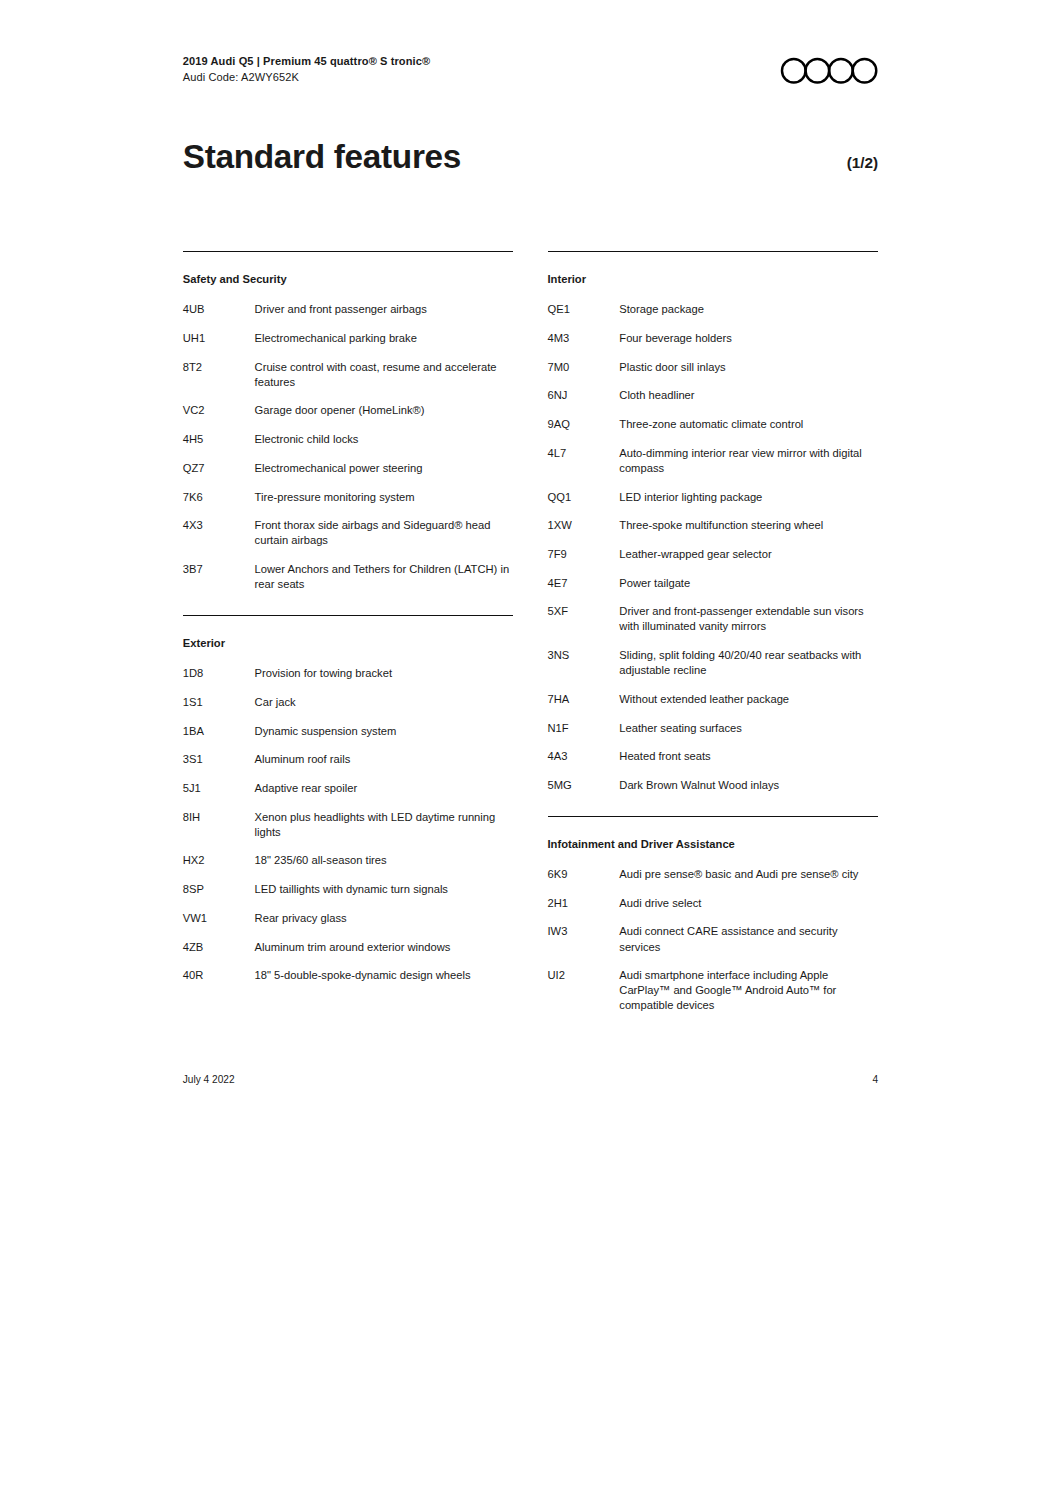2019 Audi Q5 | Premium 45 quattro® S tronic®
Audi Code: A2WY652K
Standard features
(1/2)
Safety and Security
| 4UB | Driver and front passenger airbags |
| UH1 | Electromechanical parking brake |
| 8T2 | Cruise control with coast, resume and accelerate features |
| VC2 | Garage door opener (HomeLink®) |
| 4H5 | Electronic child locks |
| QZ7 | Electromechanical power steering |
| 7K6 | Tire-pressure monitoring system |
| 4X3 | Front thorax side airbags and Sideguard® head curtain airbags |
| 3B7 | Lower Anchors and Tethers for Children (LATCH) in rear seats |
Exterior
| 1D8 | Provision for towing bracket |
| 1S1 | Car jack |
| 1BA | Dynamic suspension system |
| 3S1 | Aluminum roof rails |
| 5J1 | Adaptive rear spoiler |
| 8IH | Xenon plus headlights with LED daytime running lights |
| HX2 | 18" 235/60 all-season tires |
| 8SP | LED taillights with dynamic turn signals |
| VW1 | Rear privacy glass |
| 4ZB | Aluminum trim around exterior windows |
| 40R | 18" 5-double-spoke-dynamic design wheels |
Interior
| QE1 | Storage package |
| 4M3 | Four beverage holders |
| 7M0 | Plastic door sill inlays |
| 6NJ | Cloth headliner |
| 9AQ | Three-zone automatic climate control |
| 4L7 | Auto-dimming interior rear view mirror with digital compass |
| QQ1 | LED interior lighting package |
| 1XW | Three-spoke multifunction steering wheel |
| 7F9 | Leather-wrapped gear selector |
| 4E7 | Power tailgate |
| 5XF | Driver and front-passenger extendable sun visors with illuminated vanity mirrors |
| 3NS | Sliding, split folding 40/20/40 rear seatbacks with adjustable recline |
| 7HA | Without extended leather package |
| N1F | Leather seating surfaces |
| 4A3 | Heated front seats |
| 5MG | Dark Brown Walnut Wood inlays |
Infotainment and Driver Assistance
| 6K9 | Audi pre sense® basic and Audi pre sense® city |
| 2H1 | Audi drive select |
| IW3 | Audi connect CARE assistance and security services |
| UI2 | Audi smartphone interface including Apple CarPlay™ and Google™ Android Auto™ for compatible devices |
July 4 2022
4